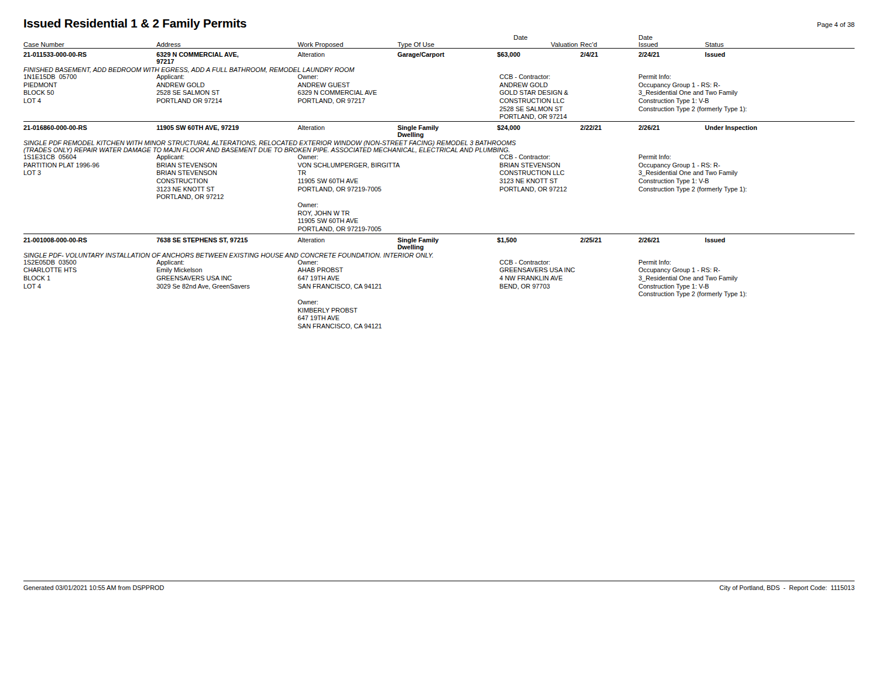Issued Residential 1 & 2 Family Permits
Page 4 of 38
| | | | | Date | Date | |
| --- | --- | --- | --- | --- | --- | --- |
| Case Number | Address | Work Proposed | Type Of Use | Valuation | Rec'd | Issued | Status |
| 21-011533-000-00-RS | 6329 N COMMERCIAL AVE, 97217 | Alteration | Garage/Carport | $63,000 | 2/4/21 | 2/24/21 | Issued |
| FINISHED BASEMENT, ADD BEDROOM WITH EGRESS, ADD A FULL BATHROOM, REMODEL LAUNDRY ROOM |
| 1N1E15DB 05700 PIEDMONT BLOCK 50 LOT 4 | Applicant: ANDREW GOLD 2528 SE SALMON ST PORTLAND OR 97214 | Owner: ANDREW GUEST 6329 N COMMERCIAL AVE PORTLAND, OR 97217 | CCB - Contractor: ANDREW GOLD GOLD STAR DESIGN & CONSTRUCTION LLC 2528 SE SALMON ST PORTLAND, OR 97214 | Permit Info: Occupancy Group 1 - RS: R- 3_Residential One and Two Family Construction Type 1: V-B Construction Type 2 (formerly Type 1): |
| 21-016860-000-00-RS | 11905 SW 60TH AVE, 97219 | Alteration | Single Family Dwelling | $24,000 | 2/22/21 | 2/26/21 | Under Inspection |
| SINGLE PDF REMODEL KITCHEN WITH MINOR STRUCTURAL ALTERATIONS, RELOCATED EXTERIOR WINDOW (NON-STREET FACING) REMODEL 3 BATHROOMS (TRADES ONLY) REPAIR WATER DAMAGE TO MAJN FLOOR AND BASEMENT DUE TO BROKEN PIPE. ASSOCIATED MECHANICAL, ELECTRICAL AND PLUMBING. |
| 1S1E31CB 05604 PARTITION PLAT 1996-96 LOT 3 | Applicant: BRIAN STEVENSON BRIAN STEVENSON CONSTRUCTION 3123 NE KNOTT ST PORTLAND, OR 97212 | Owner: VON SCHLUMPERGER, BIRGITTA TR 11905 SW 60TH AVE PORTLAND, OR 97219-7005 Owner: ROY, JOHN W TR 11905 SW 60TH AVE PORTLAND, OR 97219-7005 | CCB - Contractor: BRIAN STEVENSON CONSTRUCTION LLC 3123 NE KNOTT ST PORTLAND, OR 97212 | Permit Info: Occupancy Group 1 - RS: R- 3_Residential One and Two Family Construction Type 1: V-B Construction Type 2 (formerly Type 1): |
| 21-001008-000-00-RS | 7638 SE STEPHENS ST, 97215 | Alteration | Single Family Dwelling | $1,500 | 2/25/21 | 2/26/21 | Issued |
| SINGLE PDF- VOLUNTARY INSTALLATION OF ANCHORS BETWEEN EXISTING HOUSE AND CONCRETE FOUNDATION. INTERIOR ONLY. |
| 1S2E05DB 03500 CHARLOTTE HTS BLOCK 1 LOT 4 | Applicant: Emily Mickelson GREENSAVERS USA INC 3029 Se 82nd Ave, GreenSavers | Owner: AHAB PROBST 647 19TH AVE SAN FRANCISCO, CA 94121 Owner: KIMBERLY PROBST 647 19TH AVE SAN FRANCISCO, CA 94121 | CCB - Contractor: GREENSAVERS USA INC 4 NW FRANKLIN AVE BEND, OR 97703 | Permit Info: Occupancy Group 1 - RS: R- 3_Residential One and Two Family Construction Type 1: V-B Construction Type 2 (formerly Type 1): |
Generated 03/01/2021 10:55 AM from DSPPROD
City of Portland, BDS - Report Code: 1115013